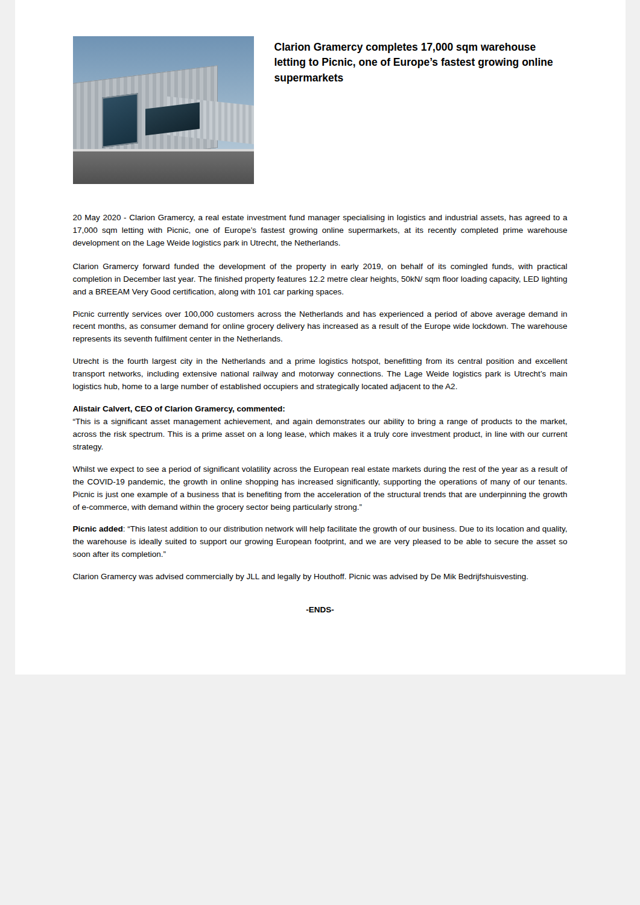Clarion Gramercy completes 17,000 sqm warehouse letting to Picnic, one of Europe’s fastest growing online supermarkets
20 May 2020 - Clarion Gramercy, a real estate investment fund manager specialising in logistics and industrial assets, has agreed to a 17,000 sqm letting with Picnic, one of Europe’s fastest growing online supermarkets, at its recently completed prime warehouse development on the Lage Weide logistics park in Utrecht, the Netherlands.
Clarion Gramercy forward funded the development of the property in early 2019, on behalf of its comingled funds, with practical completion in December last year. The finished property features 12.2 metre clear heights, 50kN/ sqm floor loading capacity, LED lighting and a BREEAM Very Good certification, along with 101 car parking spaces.
Picnic currently services over 100,000 customers across the Netherlands and has experienced a period of above average demand in recent months, as consumer demand for online grocery delivery has increased as a result of the Europe wide lockdown. The warehouse represents its seventh fulfilment center in the Netherlands.
Utrecht is the fourth largest city in the Netherlands and a prime logistics hotspot, benefitting from its central position and excellent transport networks, including extensive national railway and motorway connections. The Lage Weide logistics park is Utrecht’s main logistics hub, home to a large number of established occupiers and strategically located adjacent to the A2.
Alistair Calvert, CEO of Clarion Gramercy, commented:
“This is a significant asset management achievement, and again demonstrates our ability to bring a range of products to the market, across the risk spectrum. This is a prime asset on a long lease, which makes it a truly core investment product, in line with our current strategy.
Whilst we expect to see a period of significant volatility across the European real estate markets during the rest of the year as a result of the COVID-19 pandemic, the growth in online shopping has increased significantly, supporting the operations of many of our tenants. Picnic is just one example of a business that is benefiting from the acceleration of the structural trends that are underpinning the growth of e-commerce, with demand within the grocery sector being particularly strong.”
Picnic added: “This latest addition to our distribution network will help facilitate the growth of our business. Due to its location and quality, the warehouse is ideally suited to support our growing European footprint, and we are very pleased to be able to secure the asset so soon after its completion.”
Clarion Gramercy was advised commercially by JLL and legally by Houthoff. Picnic was advised by De Mik Bedrijfshuisvesting.
-ENDS-